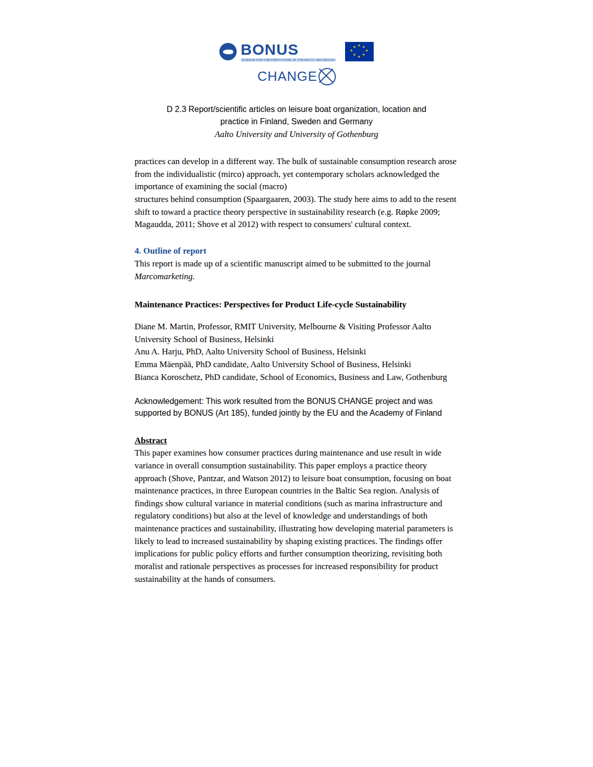BONUS SCIENCE FOR A BETTER FUTURE OF THE BALTIC SEA REGION ★ ★ ★ ★ ★ ★ ★ ★
CHANGE
D 2.3 Report/scientific articles on leisure boat organization, location and
practice in Finland, Sweden and Germany
Aalto University and University of Gothenburg
practices can develop in a different way. The bulk of sustainable consumption research arose from the individualistic (mirco) approach, yet contemporary scholars acknowledged the importance of examining the social (macro)
structures behind consumption (Spaargaaren, 2003). The study here aims to add to the resent shift to toward a practice theory perspective in sustainability research (e.g. Røpke 2009; Magaudda, 2011; Shove et al 2012) with respect to consumers' cultural context.
4. Outline of report
This report is made up of a scientific manuscript aimed to be submitted to the journal Marcomarketing.
Maintenance Practices: Perspectives for Product Life-cycle Sustainability
Diane M. Martin, Professor, RMIT University, Melbourne & Visiting Professor Aalto University School of Business, Helsinki
Anu A. Harju, PhD, Aalto University School of Business, Helsinki
Emma Mäenpää, PhD candidate, Aalto University School of Business, Helsinki
Bianca Koroschetz, PhD candidate, School of Economics, Business and Law, Gothenburg
Acknowledgement: This work resulted from the BONUS CHANGE project and was supported by BONUS (Art 185), funded jointly by the EU and the Academy of Finland
Abstract
This paper examines how consumer practices during maintenance and use result in wide variance in overall consumption sustainability. This paper employs a practice theory approach (Shove, Pantzar, and Watson 2012) to leisure boat consumption, focusing on boat maintenance practices, in three European countries in the Baltic Sea region. Analysis of findings show cultural variance in material conditions (such as marina infrastructure and regulatory conditions) but also at the level of knowledge and understandings of both maintenance practices and sustainability, illustrating how developing material parameters is likely to lead to increased sustainability by shaping existing practices. The findings offer implications for public policy efforts and further consumption theorizing, revisiting both moralist and rationale perspectives as processes for increased responsibility for product sustainability at the hands of consumers.